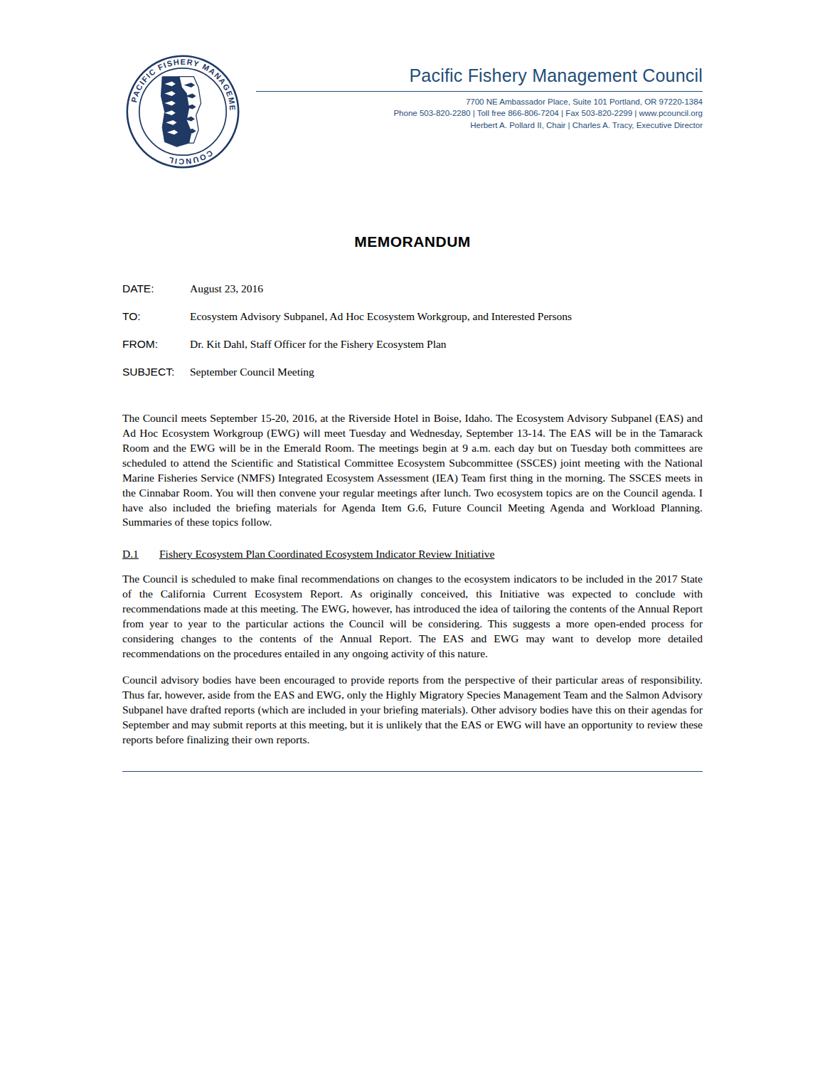PACIFIC FISHERY MANAGEMENT COUNCIL
Pacific Fishery Management Council
7700 NE Ambassador Place, Suite 101 Portland, OR 97220-1384
Phone 503-820-2280 | Toll free 866-806-7204 | Fax 503-820-2299 | www.pcouncil.org
Herbert A. Pollard II, Chair | Charles A. Tracy, Executive Director
MEMORANDUM
| DATE: | August 23, 2016 |
| TO: | Ecosystem Advisory Subpanel, Ad Hoc Ecosystem Workgroup, and Interested Persons |
| FROM: | Dr. Kit Dahl, Staff Officer for the Fishery Ecosystem Plan |
| SUBJECT: | September Council Meeting |
The Council meets September 15-20, 2016, at the Riverside Hotel in Boise, Idaho. The Ecosystem Advisory Subpanel (EAS) and Ad Hoc Ecosystem Workgroup (EWG) will meet Tuesday and Wednesday, September 13-14. The EAS will be in the Tamarack Room and the EWG will be in the Emerald Room. The meetings begin at 9 a.m. each day but on Tuesday both committees are scheduled to attend the Scientific and Statistical Committee Ecosystem Subcommittee (SSCES) joint meeting with the National Marine Fisheries Service (NMFS) Integrated Ecosystem Assessment (IEA) Team first thing in the morning. The SSCES meets in the Cinnabar Room. You will then convene your regular meetings after lunch. Two ecosystem topics are on the Council agenda. I have also included the briefing materials for Agenda Item G.6, Future Council Meeting Agenda and Workload Planning. Summaries of these topics follow.
D.1 Fishery Ecosystem Plan Coordinated Ecosystem Indicator Review Initiative
The Council is scheduled to make final recommendations on changes to the ecosystem indicators to be included in the 2017 State of the California Current Ecosystem Report. As originally conceived, this Initiative was expected to conclude with recommendations made at this meeting. The EWG, however, has introduced the idea of tailoring the contents of the Annual Report from year to year to the particular actions the Council will be considering. This suggests a more open-ended process for considering changes to the contents of the Annual Report. The EAS and EWG may want to develop more detailed recommendations on the procedures entailed in any ongoing activity of this nature.
Council advisory bodies have been encouraged to provide reports from the perspective of their particular areas of responsibility. Thus far, however, aside from the EAS and EWG, only the Highly Migratory Species Management Team and the Salmon Advisory Subpanel have drafted reports (which are included in your briefing materials). Other advisory bodies have this on their agendas for September and may submit reports at this meeting, but it is unlikely that the EAS or EWG will have an opportunity to review these reports before finalizing their own reports.